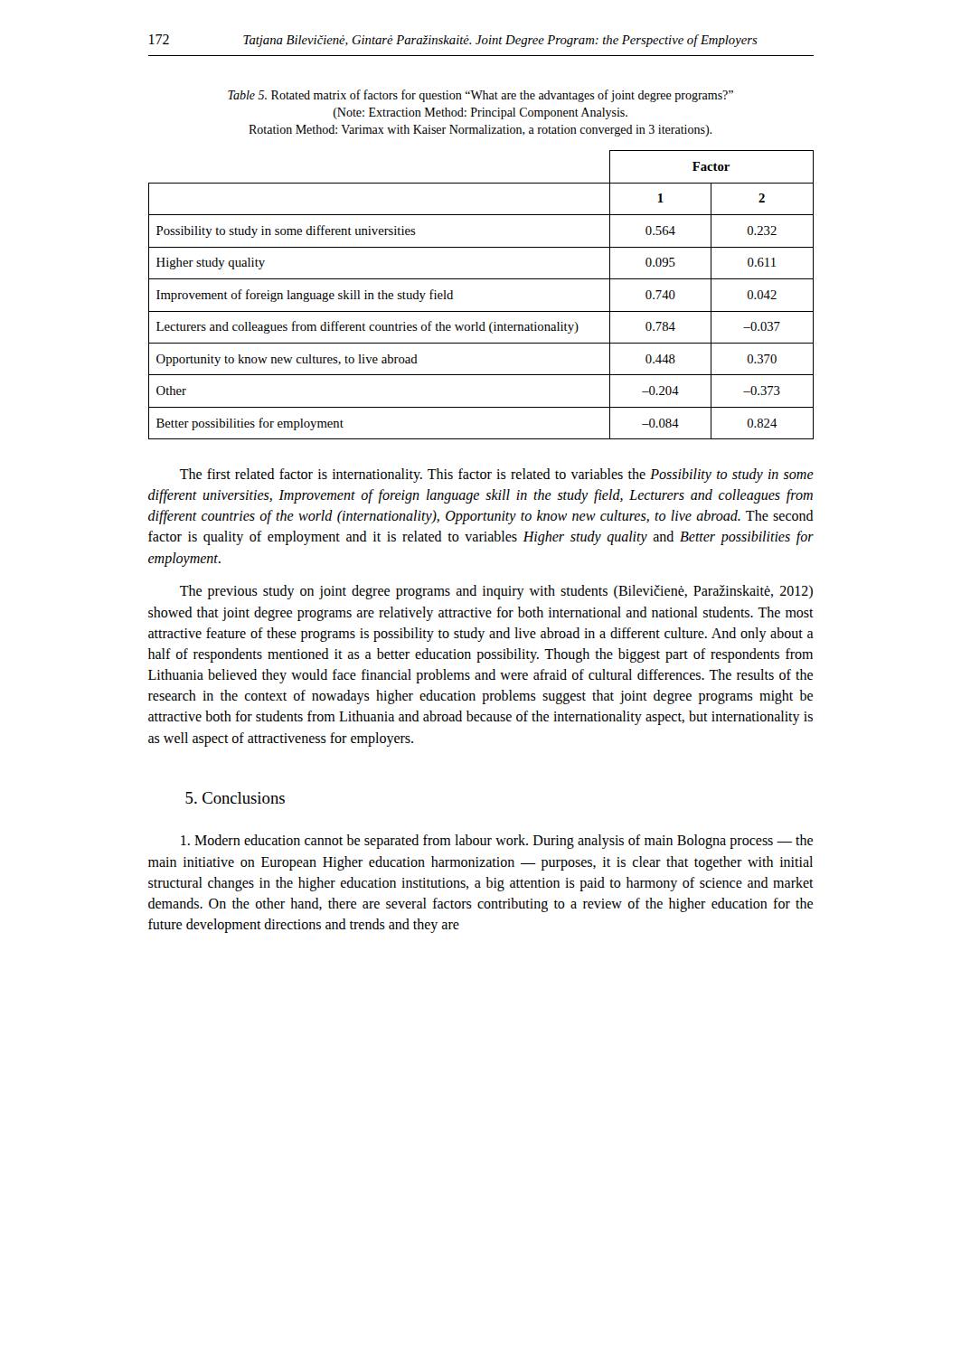172 Tatjana Bilevičienė, Gintarė Paražinskaitė. Joint Degree Program: the Perspective of Employers
Table 5. Rotated matrix of factors for question “What are the advantages of joint degree programs?”
(Note: Extraction Method: Principal Component Analysis.
Rotation Method: Varimax with Kaiser Normalization, a rotation converged in 3 iterations).
| | Factor |
| --- | --- |
| | 1 | 2 |
| Possibility to study in some different universities | 0.564 | 0.232 |
| Higher study quality | 0.095 | 0.611 |
| Improvement of foreign language skill in the study field | 0.740 | 0.042 |
| Lecturers and colleagues from different countries of the world (internationality) | 0.784 | –0.037 |
| Opportunity to know new cultures, to live abroad | 0.448 | 0.370 |
| Other | –0.204 | –0.373 |
| Better possibilities for employment | –0.084 | 0.824 |
The first related factor is internationality. This factor is related to variables the Possibility to study in some different universities, Improvement of foreign language skill in the study field, Lecturers and colleagues from different countries of the world (internationality), Opportunity to know new cultures, to live abroad. The second factor is quality of employment and it is related to variables Higher study quality and Better possibilities for employment.
The previous study on joint degree programs and inquiry with students (Bilevičienė, Paražinskaitė, 2012) showed that joint degree programs are relatively attractive for both international and national students. The most attractive feature of these programs is possibility to study and live abroad in a different culture. And only about a half of respondents mentioned it as a better education possibility. Though the biggest part of respondents from Lithuania believed they would face financial problems and were afraid of cultural differences. The results of the research in the context of nowadays higher education problems suggest that joint degree programs might be attractive both for students from Lithuania and abroad because of the internationality aspect, but internationality is as well aspect of attractiveness for employers.
5. Conclusions
1. Modern education cannot be separated from labour work. During analysis of main Bologna process — the main initiative on European Higher education harmonization — purposes, it is clear that together with initial structural changes in the higher education institutions, a big attention is paid to harmony of science and market demands. On the other hand, there are several factors contributing to a review of the higher education for the future development directions and trends and they are